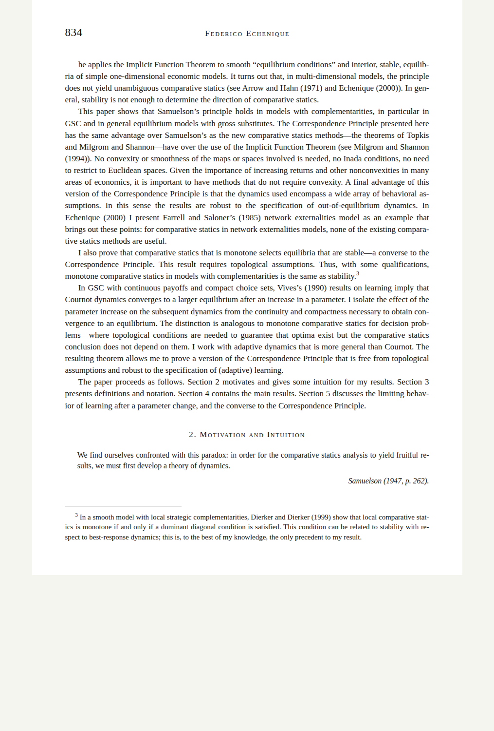834 Federico Echenique
he applies the Implicit Function Theorem to smooth “equilibrium conditions” and interior, stable, equilibria of simple one-dimensional economic models. It turns out that, in multi-dimensional models, the principle does not yield unambiguous comparative statics (see Arrow and Hahn (1971) and Echenique (2000)). In general, stability is not enough to determine the direction of comparative statics.
This paper shows that Samuelson’s principle holds in models with complementarities, in particular in GSC and in general equilibrium models with gross substitutes. The Correspondence Principle presented here has the same advantage over Samuelson’s as the new comparative statics methods—the theorems of Topkis and Milgrom and Shannon—have over the use of the Implicit Function Theorem (see Milgrom and Shannon (1994)). No convexity or smoothness of the maps or spaces involved is needed, no Inada conditions, no need to restrict to Euclidean spaces. Given the importance of increasing returns and other nonconvexities in many areas of economics, it is important to have methods that do not require convexity. A final advantage of this version of the Correspondence Principle is that the dynamics used encompass a wide array of behavioral assumptions. In this sense the results are robust to the specification of out-of-equilibrium dynamics. In Echenique (2000) I present Farrell and Saloner’s (1985) network externalities model as an example that brings out these points: for comparative statics in network externalities models, none of the existing comparative statics methods are useful.
I also prove that comparative statics that is monotone selects equilibria that are stable—a converse to the Correspondence Principle. This result requires topological assumptions. Thus, with some qualifications, monotone comparative statics in models with complementarities is the same as stability.3
In GSC with continuous payoffs and compact choice sets, Vives’s (1990) results on learning imply that Cournot dynamics converges to a larger equilibrium after an increase in a parameter. I isolate the effect of the parameter increase on the subsequent dynamics from the continuity and compactness necessary to obtain convergence to an equilibrium. The distinction is analogous to monotone comparative statics for decision problems—where topological conditions are needed to guarantee that optima exist but the comparative statics conclusion does not depend on them. I work with adaptive dynamics that is more general than Cournot. The resulting theorem allows me to prove a version of the Correspondence Principle that is free from topological assumptions and robust to the specification of (adaptive) learning.
The paper proceeds as follows. Section 2 motivates and gives some intuition for my results. Section 3 presents definitions and notation. Section 4 contains the main results. Section 5 discusses the limiting behavior of learning after a parameter change, and the converse to the Correspondence Principle.
2. Motivation and Intuition
We find ourselves confronted with this paradox: in order for the comparative statics analysis to yield fruitful results, we must first develop a theory of dynamics.
Samuelson (1947, p. 262).
3 In a smooth model with local strategic complementarities, Dierker and Dierker (1999) show that local comparative statics is monotone if and only if a dominant diagonal condition is satisfied. This condition can be related to stability with respect to best-response dynamics; this is, to the best of my knowledge, the only precedent to my result.